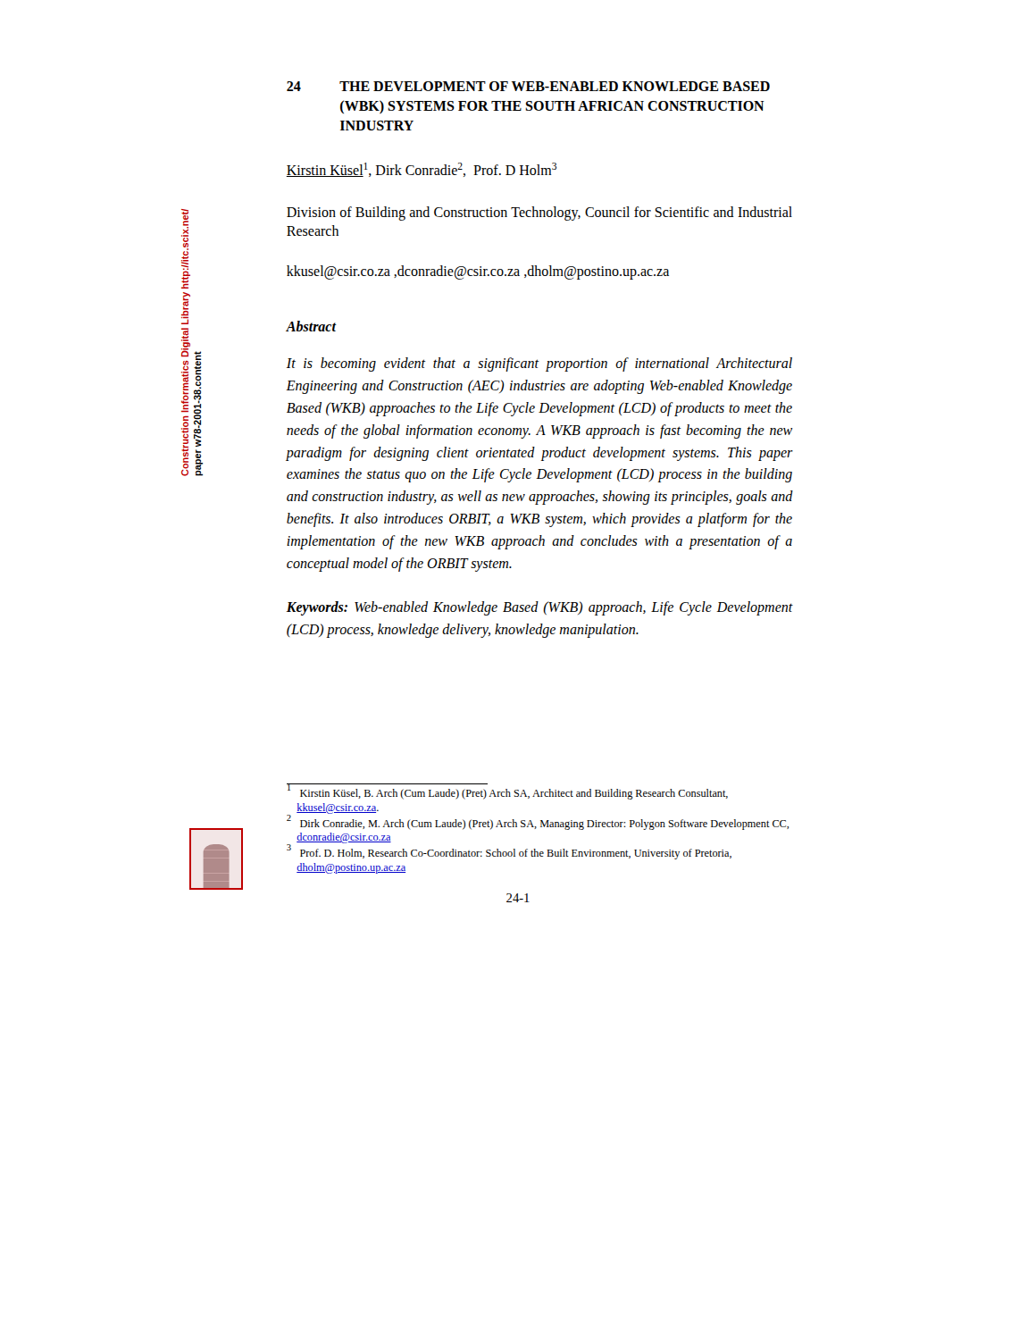Construction Informatics Digital Library http://itc.scix.net/
paper w78-2001-38.content
24 THE DEVELOPMENT OF WEB-ENABLED KNOWLEDGE BASED (WBK) SYSTEMS FOR THE SOUTH AFRICAN CONSTRUCTION INDUSTRY
Kirstin Küsel1, Dirk Conradie2, Prof. D Holm3
Division of Building and Construction Technology, Council for Scientific and Industrial Research
kkusel@csir.co.za ,dconradie@csir.co.za ,dholm@postino.up.ac.za
Abstract
It is becoming evident that a significant proportion of international Architectural Engineering and Construction (AEC) industries are adopting Web-enabled Knowledge Based (WKB) approaches to the Life Cycle Development (LCD) of products to meet the needs of the global information economy. A WKB approach is fast becoming the new paradigm for designing client orientated product development systems. This paper examines the status quo on the Life Cycle Development (LCD) process in the building and construction industry, as well as new approaches, showing its principles, goals and benefits. It also introduces ORBIT, a WKB system, which provides a platform for the implementation of the new WKB approach and concludes with a presentation of a conceptual model of the ORBIT system.
Keywords: Web-enabled Knowledge Based (WKB) approach, Life Cycle Development (LCD) process, knowledge delivery, knowledge manipulation.
1 Kirstin Küsel, B. Arch (Cum Laude) (Pret) Arch SA, Architect and Building Research Consultant, kkusel@csir.co.za.
2 Dirk Conradie, M. Arch (Cum Laude) (Pret) Arch SA, Managing Director: Polygon Software Development CC, dconradie@csir.co.za
3 Prof. D. Holm, Research Co-Coordinator: School of the Built Environment, University of Pretoria, dholm@postino.up.ac.za
24-1